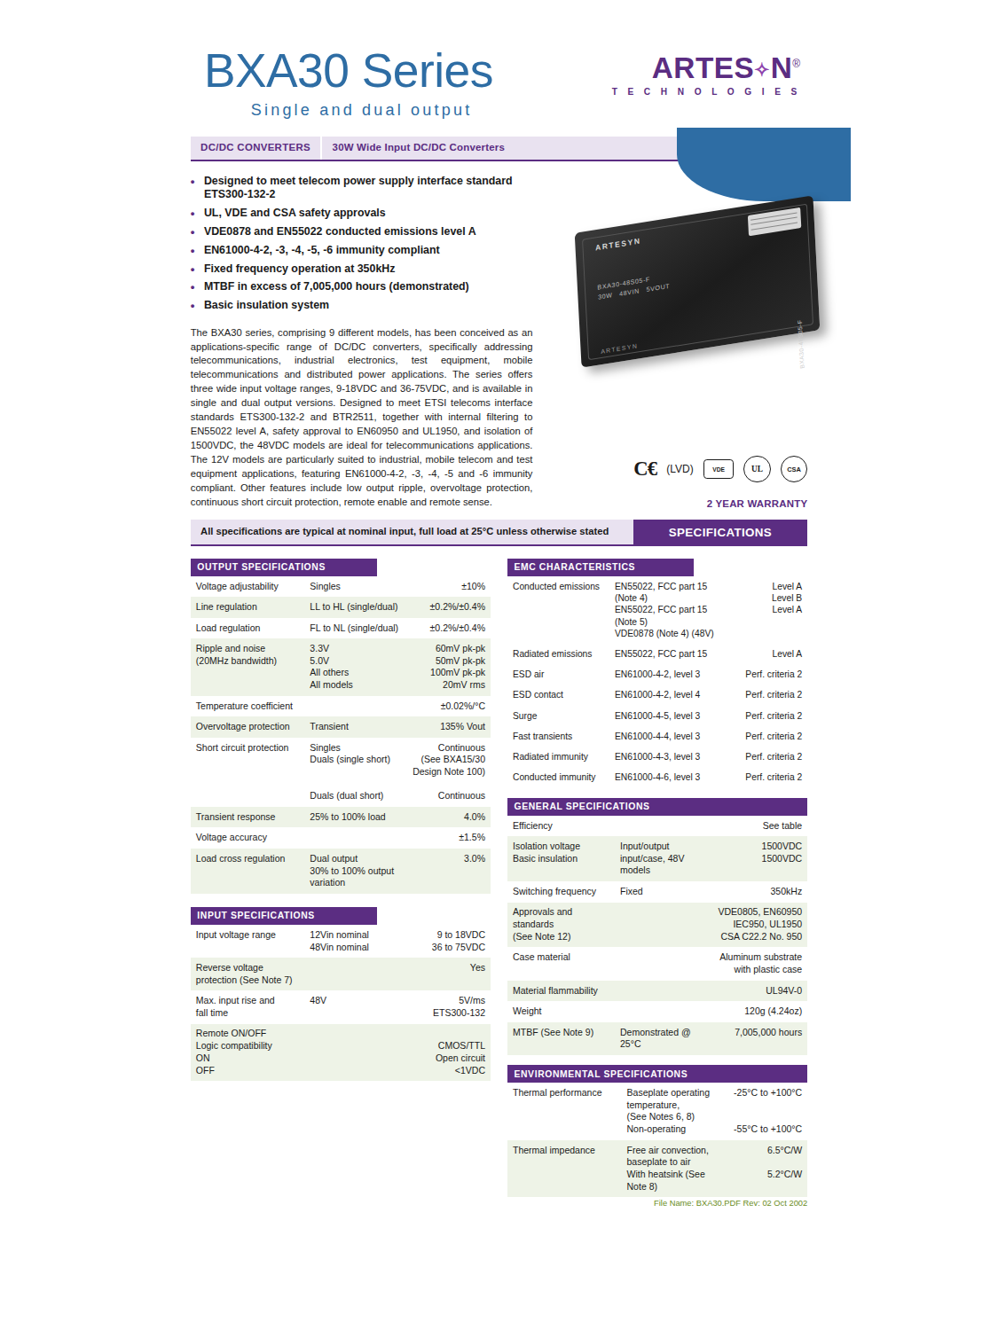BXA30 Series
Single and dual output
ARTES✧N®
T E C H N O L O G I E S
DC/DC CONVERTERS
30W Wide Input DC/DC Converters
1
Designed to meet telecom power supply interface standard ETS300-132-2
UL, VDE and CSA safety approvals
VDE0878 and EN55022 conducted emissions level A
EN61000-4-2, -3, -4, -5, -6 immunity compliant
Fixed frequency operation at 350kHz
MTBF in excess of 7,005,000 hours (demonstrated)
Basic insulation system
The BXA30 series, comprising 9 different models, has been conceived as an applications-specific range of DC/DC converters, specifically addressing telecommunications, industrial electronics, test equipment, mobile telecommunications and distributed power applications. The series offers three wide input voltage ranges, 9-18VDC and 36-75VDC, and is available in single and dual output versions. Designed to meet ETSI telecoms interface standards ETS300-132-2 and BTR2511, together with internal filtering to EN55022 level A, safety approval to EN60950 and UL1950, and isolation of 1500VDC, the 48VDC models are ideal for telecommunications applications. The 12V models are particularly suited to industrial, mobile telecom and test equipment applications, featuring EN61000-4-2, -3, -4, -5 and -6 immunity compliant. Other features include low output ripple, overvoltage protection, continuous short circuit protection, remote enable and remote sense.
ARTESYN
BXA30-48S05-F
30W 48VIN 5VOUT
BXA30-48S05-F
ARTESYN
C€ (LVD) VDE UL CSA
2 YEAR WARRANTY
All specifications are typical at nominal input, full load at 25°C unless otherwise stated
SPECIFICATIONS
OUTPUT SPECIFICATIONS
| Voltage adjustability | Singles | ±10% |
| Line regulation | LL to HL (single/dual) | ±0.2%/±0.4% |
| Load regulation | FL to NL (single/dual) | ±0.2%/±0.4% |
| Ripple and noise (20MHz bandwidth) | 3.3V 5.0V All others All models | 60mV pk-pk 50mV pk-pk 100mV pk-pk 20mV rms |
| Temperature coefficient | | ±0.02%/°C |
| Overvoltage protection | Transient | 135% Vout |
| Short circuit protection | Singles Duals (single short) Duals (dual short) | Continuous (See BXA15/30 Design Note 100) Continuous |
| Transient response | 25% to 100% load | 4.0% |
| Voltage accuracy | | ±1.5% |
| Load cross regulation | Dual output 30% to 100% output variation | 3.0% |
INPUT SPECIFICATIONS
| Input voltage range | 12Vin nominal 48Vin nominal | 9 to 18VDC 36 to 75VDC |
| Reverse voltage protection (See Note 7) | | Yes |
| Max. input rise and fall time | 48V | 5V/ms ETS300-132 |
| Remote ON/OFF Logic compatibility ON OFF | | CMOS/TTL Open circuit <1VDC |
EMC CHARACTERISTICS
| Conducted emissions | EN55022, FCC part 15 (Note 4) EN55022, FCC part 15 (Note 5) VDE0878 (Note 4) (48V) | Level A Level B Level A |
| Radiated emissions | EN55022, FCC part 15 | Level A |
| ESD air | EN61000-4-2, level 3 | Perf. criteria 2 |
| ESD contact | EN61000-4-2, level 4 | Perf. criteria 2 |
| Surge | EN61000-4-5, level 3 | Perf. criteria 2 |
| Fast transients | EN61000-4-4, level 3 | Perf. criteria 2 |
| Radiated immunity | EN61000-4-3, level 3 | Perf. criteria 2 |
| Conducted immunity | EN61000-4-6, level 3 | Perf. criteria 2 |
GENERAL SPECIFICATIONS
| Efficiency | | See table |
| Isolation voltage Basic insulation | Input/output input/case, 48V models | 1500VDC 1500VDC |
| Switching frequency | Fixed | 350kHz |
| Approvals and standards (See Note 12) | | VDE0805, EN60950 IEC950, UL1950 CSA C22.2 No. 950 |
| Case material | | Aluminum substrate with plastic case |
| Material flammability | | UL94V-0 |
| Weight | | 120g (4.24oz) |
| MTBF (See Note 9) | Demonstrated @ 25°C | 7,005,000 hours |
ENVIRONMENTAL SPECIFICATIONS
| Thermal performance | Baseplate operating temperature, (See Notes 6, 8) Non-operating | -25°C to +100°C -55°C to +100°C |
| Thermal impedance | Free air convection, baseplate to air With heatsink (See Note 8) | 6.5°C/W 5.2°C/W |
File Name: BXA30.PDF Rev: 02 Oct 2002